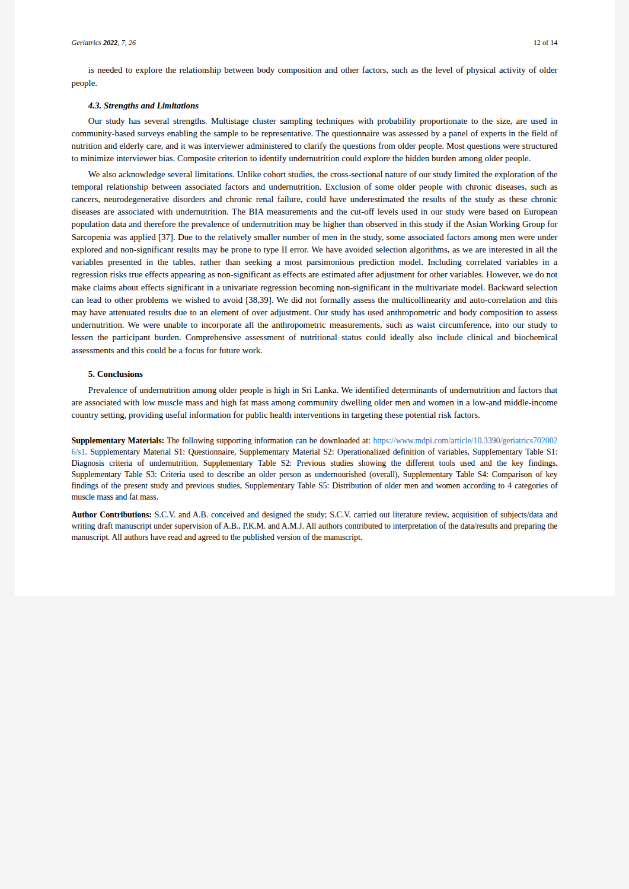Geriatrics 2022, 7, 26 12 of 14
is needed to explore the relationship between body composition and other factors, such as the level of physical activity of older people.
4.3. Strengths and Limitations
Our study has several strengths. Multistage cluster sampling techniques with probability proportionate to the size, are used in community-based surveys enabling the sample to be representative. The questionnaire was assessed by a panel of experts in the field of nutrition and elderly care, and it was interviewer administered to clarify the questions from older people. Most questions were structured to minimize interviewer bias. Composite criterion to identify undernutrition could explore the hidden burden among older people.
We also acknowledge several limitations. Unlike cohort studies, the cross-sectional nature of our study limited the exploration of the temporal relationship between associated factors and undernutrition. Exclusion of some older people with chronic diseases, such as cancers, neurodegenerative disorders and chronic renal failure, could have underestimated the results of the study as these chronic diseases are associated with undernutrition. The BIA measurements and the cut-off levels used in our study were based on European population data and therefore the prevalence of undernutrition may be higher than observed in this study if the Asian Working Group for Sarcopenia was applied [37]. Due to the relatively smaller number of men in the study, some associated factors among men were under explored and non-significant results may be prone to type II error. We have avoided selection algorithms, as we are interested in all the variables presented in the tables, rather than seeking a most parsimonious prediction model. Including correlated variables in a regression risks true effects appearing as non-significant as effects are estimated after adjustment for other variables. However, we do not make claims about effects significant in a univariate regression becoming non-significant in the multivariate model. Backward selection can lead to other problems we wished to avoid [38,39]. We did not formally assess the multicollinearity and auto-correlation and this may have attenuated results due to an element of over adjustment. Our study has used anthropometric and body composition to assess undernutrition. We were unable to incorporate all the anthropometric measurements, such as waist circumference, into our study to lessen the participant burden. Comprehensive assessment of nutritional status could ideally also include clinical and biochemical assessments and this could be a focus for future work.
5. Conclusions
Prevalence of undernutrition among older people is high in Sri Lanka. We identified determinants of undernutrition and factors that are associated with low muscle mass and high fat mass among community dwelling older men and women in a low-and middle-income country setting, providing useful information for public health interventions in targeting these potential risk factors.
Supplementary Materials: The following supporting information can be downloaded at: https://www.mdpi.com/article/10.3390/geriatrics7020026/s1. Supplementary Material S1: Questionnaire, Supplementary Material S2: Operationalized definition of variables, Supplementary Table S1: Diagnosis criteria of undernutrition, Supplementary Table S2: Previous studies showing the different tools used and the key findings, Supplementary Table S3: Criteria used to describe an older person as undernourished (overall), Supplementary Table S4: Comparison of key findings of the present study and previous studies, Supplementary Table S5: Distribution of older men and women according to 4 categories of muscle mass and fat mass.
Author Contributions: S.C.V. and A.B. conceived and designed the study; S.C.V. carried out literature review, acquisition of subjects/data and writing draft manuscript under supervision of A.B., P.K.M. and A.M.J. All authors contributed to interpretation of the data/results and preparing the manuscript. All authors have read and agreed to the published version of the manuscript.